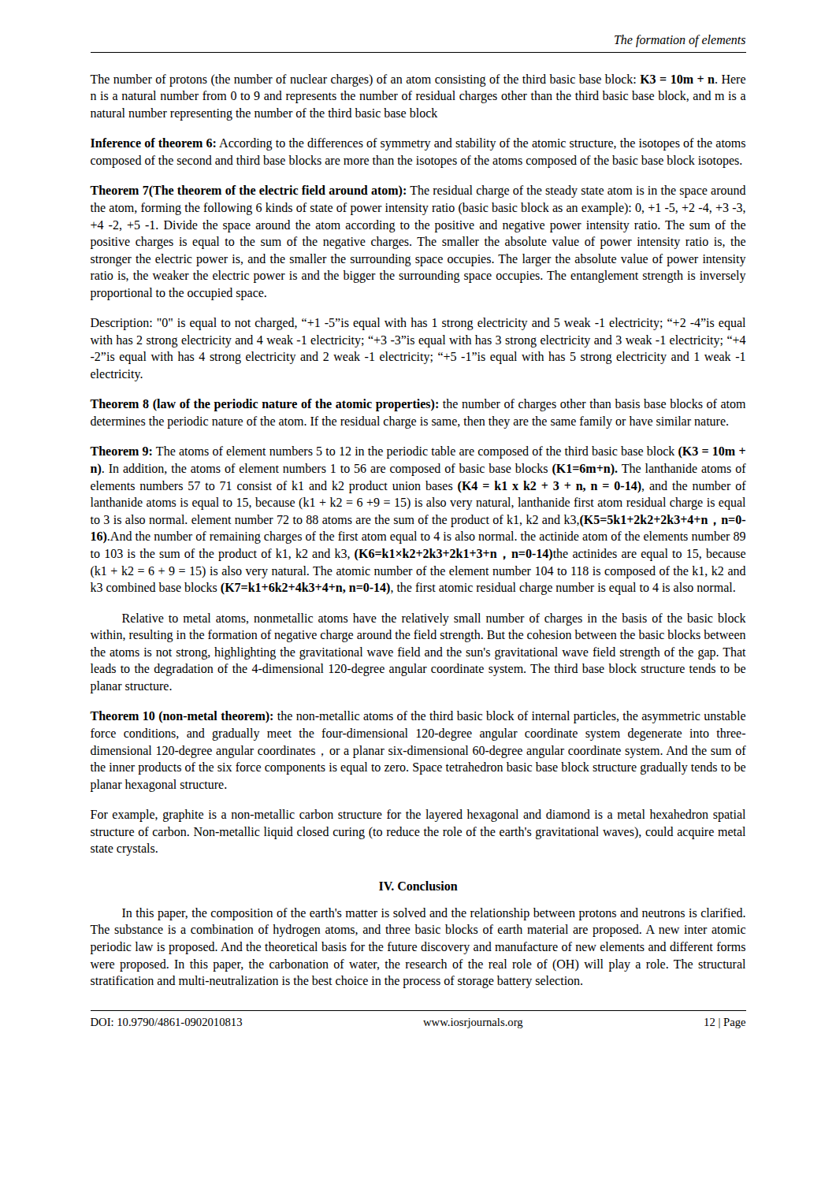The formation of elements
The number of protons (the number of nuclear charges) of an atom consisting of the third basic base block: K3 = 10m + n. Here n is a natural number from 0 to 9 and represents the number of residual charges other than the third basic base block, and m is a natural number representing the number of the third basic base block
Inference of theorem 6: According to the differences of symmetry and stability of the atomic structure, the isotopes of the atoms composed of the second and third base blocks are more than the isotopes of the atoms composed of the basic base block isotopes.
Theorem 7(The theorem of the electric field around atom): The residual charge of the steady state atom is in the space around the atom, forming the following 6 kinds of state of power intensity ratio (basic basic block as an example): 0, +1 -5, +2 -4, +3 -3, +4 -2, +5 -1. Divide the space around the atom according to the positive and negative power intensity ratio. The sum of the positive charges is equal to the sum of the negative charges. The smaller the absolute value of power intensity ratio is, the stronger the electric power is, and the smaller the surrounding space occupies. The larger the absolute value of power intensity ratio is, the weaker the electric power is and the bigger the surrounding space occupies. The entanglement strength is inversely proportional to the occupied space.
Description: "0" is equal to not charged, “+1 -5”is equal with has 1 strong electricity and 5 weak -1 electricity; “+2 -4”is equal with has 2 strong electricity and 4 weak -1 electricity; “+3 -3”is equal with has 3 strong electricity and 3 weak -1 electricity; “+4 -2”is equal with has 4 strong electricity and 2 weak -1 electricity; “+5 -1”is equal with has 5 strong electricity and 1 weak -1 electricity.
Theorem 8 (law of the periodic nature of the atomic properties): the number of charges other than basis base blocks of atom determines the periodic nature of the atom. If the residual charge is same, then they are the same family or have similar nature.
Theorem 9: The atoms of element numbers 5 to 12 in the periodic table are composed of the third basic base block (K3 = 10m + n). In addition, the atoms of element numbers 1 to 56 are composed of basic base blocks (K1=6m+n). The lanthanide atoms of elements numbers 57 to 71 consist of k1 and k2 product union bases (K4 = k1 x k2 + 3 + n, n = 0-14), and the number of lanthanide atoms is equal to 15, because (k1 + k2 = 6 +9 = 15) is also very natural, lanthanide first atom residual charge is equal to 3 is also normal. element number 72 to 88 atoms are the sum of the product of k1, k2 and k3,(K5=5k1+2k2+2k3+4+n，n=0-16).And the number of remaining charges of the first atom equal to 4 is also normal. the actinide atom of the elements number 89 to 103 is the sum of the product of k1, k2 and k3, (K6=k1×k2+2k3+2k1+3+n，n=0-14) the actinides are equal to 15, because (k1 + k2 = 6 + 9 = 15) is also very natural. The atomic number of the element number 104 to 118 is composed of the k1, k2 and k3 combined base blocks (K7=k1+6k2+4k3+4+n, n=0-14), the first atomic residual charge number is equal to 4 is also normal.
Relative to metal atoms, nonmetallic atoms have the relatively small number of charges in the basis of the basic block within, resulting in the formation of negative charge around the field strength. But the cohesion between the basic blocks between the atoms is not strong, highlighting the gravitational wave field and the sun's gravitational wave field strength of the gap. That leads to the degradation of the 4-dimensional 120-degree angular coordinate system. The third base block structure tends to be planar structure.
Theorem 10 (non-metal theorem): the non-metallic atoms of the third basic block of internal particles, the asymmetric unstable force conditions, and gradually meet the four-dimensional 120-degree angular coordinate system degenerate into three-dimensional 120-degree angular coordinates，or a planar six-dimensional 60-degree angular coordinate system. And the sum of the inner products of the six force components is equal to zero. Space tetrahedron basic base block structure gradually tends to be planar hexagonal structure.
For example, graphite is a non-metallic carbon structure for the layered hexagonal and diamond is a metal hexahedron spatial structure of carbon. Non-metallic liquid closed curing (to reduce the role of the earth's gravitational waves), could acquire metal state crystals.
IV. Conclusion
In this paper, the composition of the earth's matter is solved and the relationship between protons and neutrons is clarified. The substance is a combination of hydrogen atoms, and three basic blocks of earth material are proposed. A new inter atomic periodic law is proposed. And the theoretical basis for the future discovery and manufacture of new elements and different forms were proposed. In this paper, the carbonation of water, the research of the real role of (OH) will play a role. The structural stratification and multi-neutralization is the best choice in the process of storage battery selection.
DOI: 10.9790/4861-0902010813 www.iosrjournals.org 12 | Page